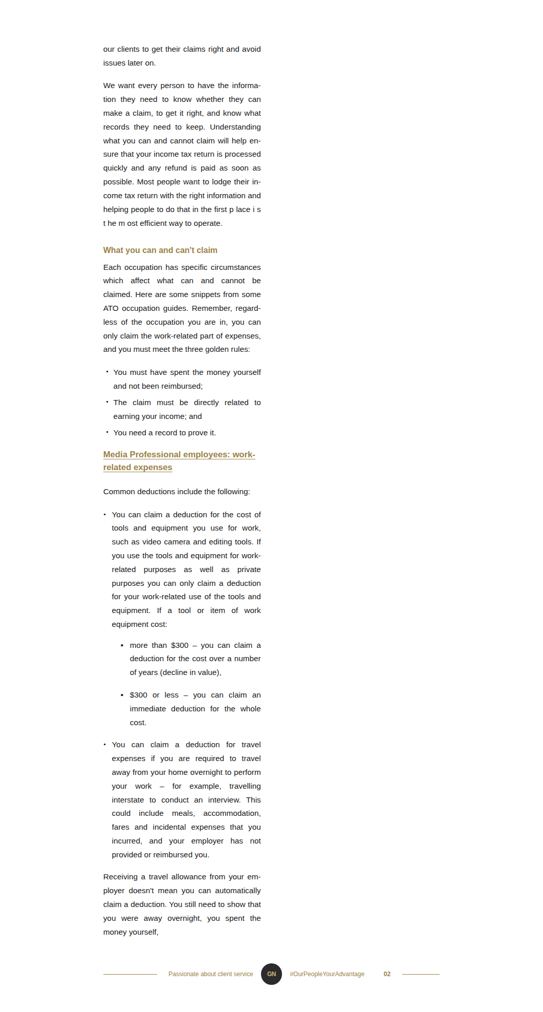our clients to get their claims right and avoid issues later on.
We want every person to have the information they need to know whether they can make a claim, to get it right, and know what records they need to keep. Understanding what you can and cannot claim will help ensure that your income tax return is processed quickly and any refund is paid as soon as possible. Most people want to lodge their income tax return with the right information and helping people to do that in the first p lace i s t he m ost efficient way to operate.
What you can and can't claim
Each occupation has specific circumstances which affect what can and cannot be claimed. Here are some snippets from some ATO occupation guides. Remember, regardless of the occupation you are in, you can only claim the work-related part of expenses, and you must meet the three golden rules:
You must have spent the money yourself and not been reimbursed;
The claim must be directly related to earning your income; and
You need a record to prove it.
Media Professional employees: work-related expenses
Common deductions include the following:
You can claim a deduction for the cost of tools and equipment you use for work, such as video camera and editing tools. If you use the tools and equipment for work-related purposes as well as private purposes you can only claim a deduction for your work-related use of the tools and equipment. If a tool or item of work equipment cost:
more than $300 – you can claim a deduction for the cost over a number of years (decline in value),
$300 or less – you can claim an immediate deduction for the whole cost.
You can claim a deduction for travel expenses if you are required to travel away from your home overnight to perform your work – for example, travelling interstate to conduct an interview. This could include meals, accommodation, fares and incidental expenses that you incurred, and your employer has not provided or reimbursed you.
Receiving a travel allowance from your employer doesn't mean you can automatically claim a deduction. You still need to show that you were away overnight, you spent the money yourself,
Passionate about client service
GN
#OurPeopleYourAdvantage 02